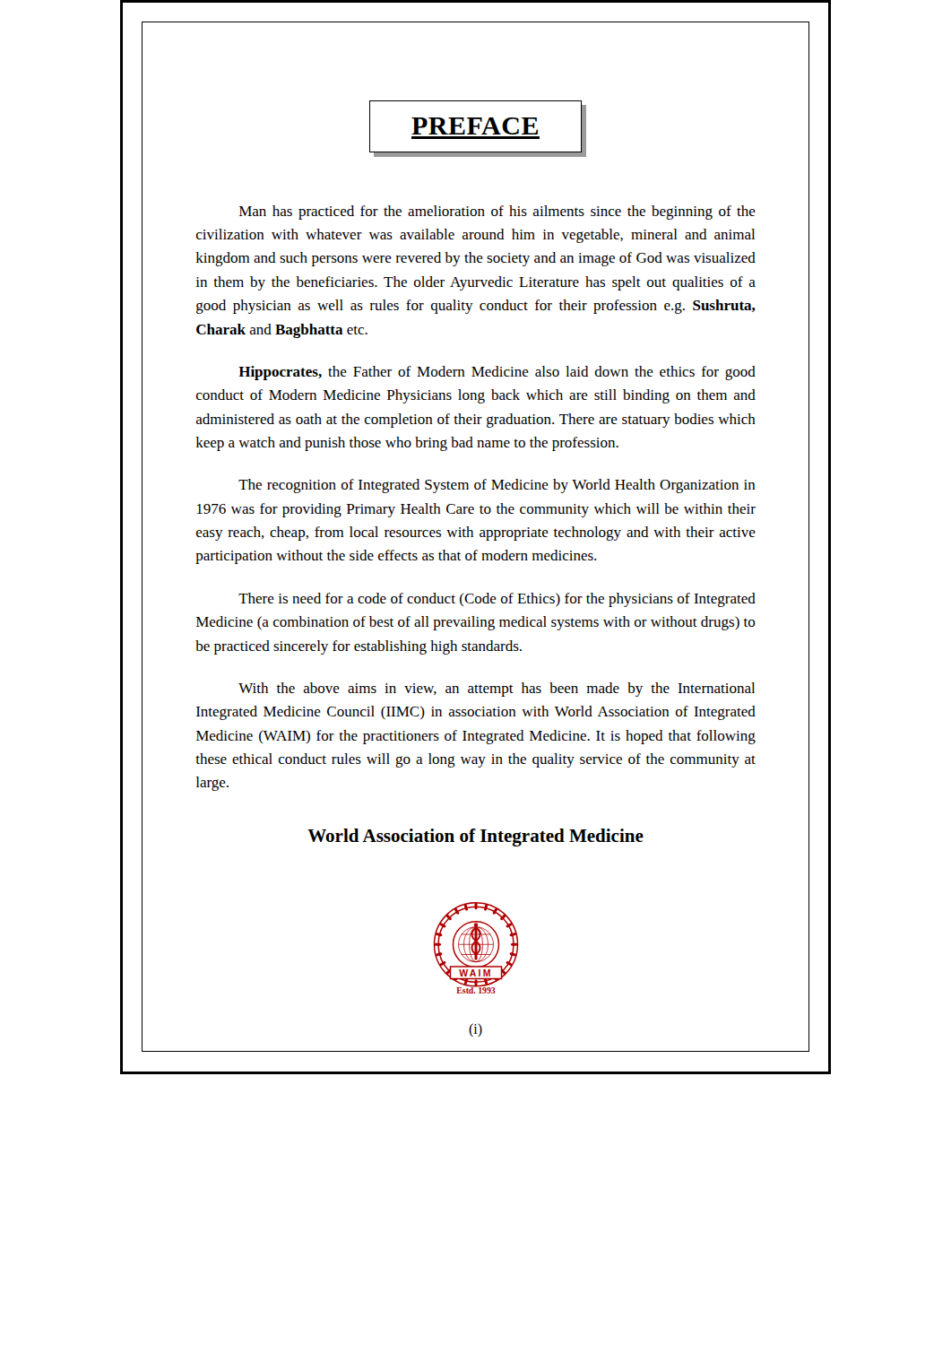PREFACE
Man has practiced for the amelioration of his ailments since the beginning of the civilization with whatever was available around him in vegetable, mineral and animal kingdom and such persons were revered by the society and an image of God was visualized in them by the beneficiaries. The older Ayurvedic Literature has spelt out qualities of a good physician as well as rules for quality conduct for their profession e.g. Sushruta, Charak and Bagbhatta etc.
Hippocrates, the Father of Modern Medicine also laid down the ethics for good conduct of Modern Medicine Physicians long back which are still binding on them and administered as oath at the completion of their graduation. There are statuary bodies which keep a watch and punish those who bring bad name to the profession.
The recognition of Integrated System of Medicine by World Health Organization in 1976 was for providing Primary Health Care to the community which will be within their easy reach, cheap, from local resources with appropriate technology and with their active participation without the side effects as that of modern medicines.
There is need for a code of conduct (Code of Ethics) for the physicians of Integrated Medicine (a combination of best of all prevailing medical systems with or without drugs) to be practiced sincerely for establishing high standards.
With the above aims in view, an attempt has been made by the International Integrated Medicine Council (IIMC) in association with World Association of Integrated Medicine (WAIM) for the practitioners of Integrated Medicine. It is hoped that following these ethical conduct rules will go a long way in the quality service of the community at large.
World Association of Integrated Medicine
WAIM Estd. 1993
(i)